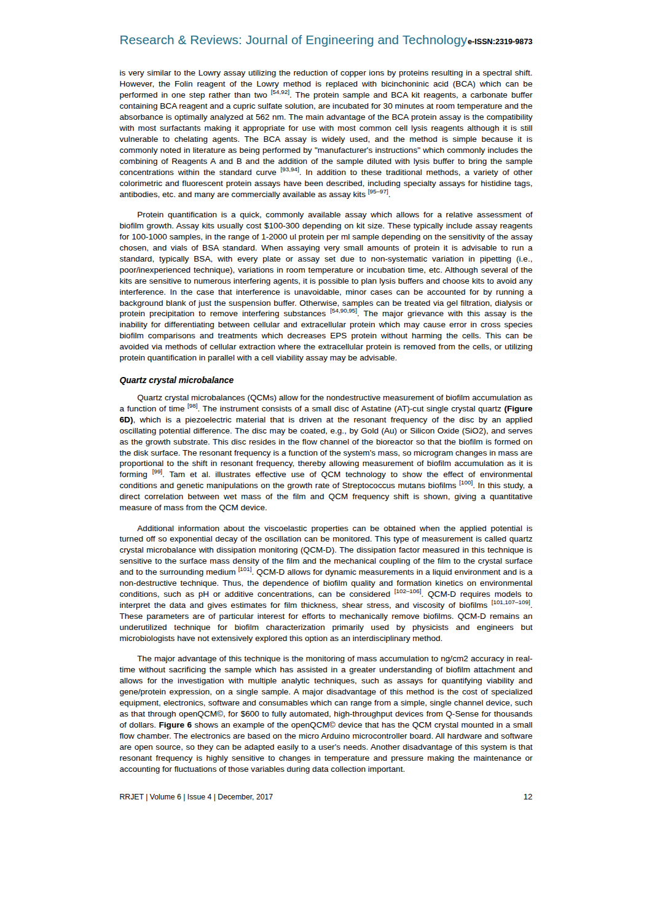Research & Reviews: Journal of Engineering and Technology
e-ISSN:2319-9873
is very similar to the Lowry assay utilizing the reduction of copper ions by proteins resulting in a spectral shift. However, the Folin reagent of the Lowry method is replaced with bicinchoninic acid (BCA) which can be performed in one step rather than two [54,92]. The protein sample and BCA kit reagents, a carbonate buffer containing BCA reagent and a cupric sulfate solution, are incubated for 30 minutes at room temperature and the absorbance is optimally analyzed at 562 nm. The main advantage of the BCA protein assay is the compatibility with most surfactants making it appropriate for use with most common cell lysis reagents although it is still vulnerable to chelating agents. The BCA assay is widely used, and the method is simple because it is commonly noted in literature as being performed by "manufacturer's instructions" which commonly includes the combining of Reagents A and B and the addition of the sample diluted with lysis buffer to bring the sample concentrations within the standard curve [93,94]. In addition to these traditional methods, a variety of other colorimetric and fluorescent protein assays have been described, including specialty assays for histidine tags, antibodies, etc. and many are commercially available as assay kits [95–97].
Protein quantification is a quick, commonly available assay which allows for a relative assessment of biofilm growth. Assay kits usually cost $100-300 depending on kit size. These typically include assay reagents for 100-1000 samples, in the range of 1-2000 ul protein per ml sample depending on the sensitivity of the assay chosen, and vials of BSA standard. When assaying very small amounts of protein it is advisable to run a standard, typically BSA, with every plate or assay set due to non-systematic variation in pipetting (i.e., poor/inexperienced technique), variations in room temperature or incubation time, etc. Although several of the kits are sensitive to numerous interfering agents, it is possible to plan lysis buffers and choose kits to avoid any interference. In the case that interference is unavoidable, minor cases can be accounted for by running a background blank of just the suspension buffer. Otherwise, samples can be treated via gel filtration, dialysis or protein precipitation to remove interfering substances [54,90,95]. The major grievance with this assay is the inability for differentiating between cellular and extracellular protein which may cause error in cross species biofilm comparisons and treatments which decreases EPS protein without harming the cells. This can be avoided via methods of cellular extraction where the extracellular protein is removed from the cells, or utilizing protein quantification in parallel with a cell viability assay may be advisable.
Quartz crystal microbalance
Quartz crystal microbalances (QCMs) allow for the nondestructive measurement of biofilm accumulation as a function of time [98]. The instrument consists of a small disc of Astatine (AT)-cut single crystal quartz (Figure 6D), which is a piezoelectric material that is driven at the resonant frequency of the disc by an applied oscillating potential difference. The disc may be coated, e.g., by Gold (Au) or Silicon Oxide (SiO2), and serves as the growth substrate. This disc resides in the flow channel of the bioreactor so that the biofilm is formed on the disk surface. The resonant frequency is a function of the system's mass, so microgram changes in mass are proportional to the shift in resonant frequency, thereby allowing measurement of biofilm accumulation as it is forming [99]. Tam et al. illustrates effective use of QCM technology to show the effect of environmental conditions and genetic manipulations on the growth rate of Streptococcus mutans biofilms [100]. In this study, a direct correlation between wet mass of the film and QCM frequency shift is shown, giving a quantitative measure of mass from the QCM device.
Additional information about the viscoelastic properties can be obtained when the applied potential is turned off so exponential decay of the oscillation can be monitored. This type of measurement is called quartz crystal microbalance with dissipation monitoring (QCM-D). The dissipation factor measured in this technique is sensitive to the surface mass density of the film and the mechanical coupling of the film to the crystal surface and to the surrounding medium [101]. QCM-D allows for dynamic measurements in a liquid environment and is a non-destructive technique. Thus, the dependence of biofilm quality and formation kinetics on environmental conditions, such as pH or additive concentrations, can be considered [102–106]. QCM-D requires models to interpret the data and gives estimates for film thickness, shear stress, and viscosity of biofilms [101,107–109]. These parameters are of particular interest for efforts to mechanically remove biofilms. QCM-D remains an underutilized technique for biofilm characterization primarily used by physicists and engineers but microbiologists have not extensively explored this option as an interdisciplinary method.
The major advantage of this technique is the monitoring of mass accumulation to ng/cm2 accuracy in real-time without sacrificing the sample which has assisted in a greater understanding of biofilm attachment and allows for the investigation with multiple analytic techniques, such as assays for quantifying viability and gene/protein expression, on a single sample. A major disadvantage of this method is the cost of specialized equipment, electronics, software and consumables which can range from a simple, single channel device, such as that through openQCM©, for $600 to fully automated, high-throughput devices from Q-Sense for thousands of dollars. Figure 6 shows an example of the openQCM© device that has the QCM crystal mounted in a small flow chamber. The electronics are based on the micro Arduino microcontroller board. All hardware and software are open source, so they can be adapted easily to a user's needs. Another disadvantage of this system is that resonant frequency is highly sensitive to changes in temperature and pressure making the maintenance or accounting for fluctuations of those variables during data collection important.
RRJET | Volume 6 | Issue 4 | December, 2017
12